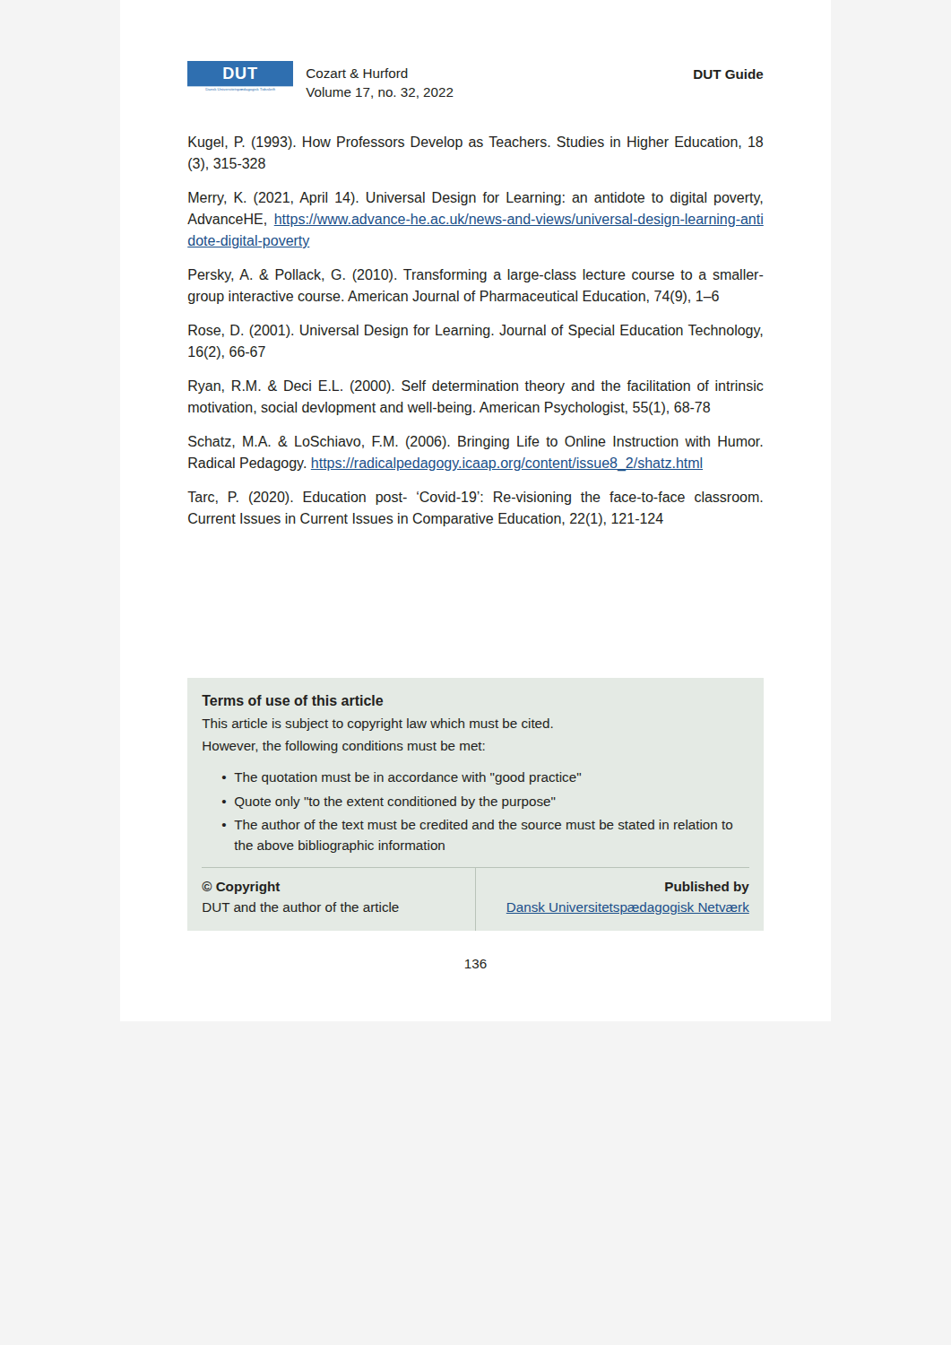DUT Dansk Universitetspædagogisk Tidsskrift
Cozart & Hurford
Volume 17, no. 32, 2022
DUT Guide
Kugel, P. (1993). How Professors Develop as Teachers. Studies in Higher Education, 18 (3), 315-328
Merry, K. (2021, April 14). Universal Design for Learning: an antidote to digital poverty, AdvanceHE, https://www.advance-he.ac.uk/news-and-views/universal-design-learning-antidote-digital-poverty
Persky, A. & Pollack, G. (2010). Transforming a large-class lecture course to a smaller-group interactive course. American Journal of Pharmaceutical Education, 74(9), 1–6
Rose, D. (2001). Universal Design for Learning. Journal of Special Education Technology, 16(2), 66-67
Ryan, R.M. & Deci E.L. (2000). Self determination theory and the facilitation of intrinsic motivation, social devlopment and well-being. American Psychologist, 55(1), 68-78
Schatz, M.A. & LoSchiavo, F.M. (2006). Bringing Life to Online Instruction with Humor. Radical Pedagogy. https://radicalpedagogy.icaap.org/content/issue8_2/shatz.html
Tarc, P. (2020). Education post- ‘Covid-19’: Re-visioning the face-to-face classroom. Current Issues in Current Issues in Comparative Education, 22(1), 121-124
Terms of use of this article
This article is subject to copyright law which must be cited.
However, the following conditions must be met:
The quotation must be in accordance with "good practice"
Quote only "to the extent conditioned by the purpose"
The author of the text must be credited and the source must be stated in relation to the above bibliographic information
© Copyright DUT and the author of the article
Published by Dansk Universitetspædagogisk Netværk
136